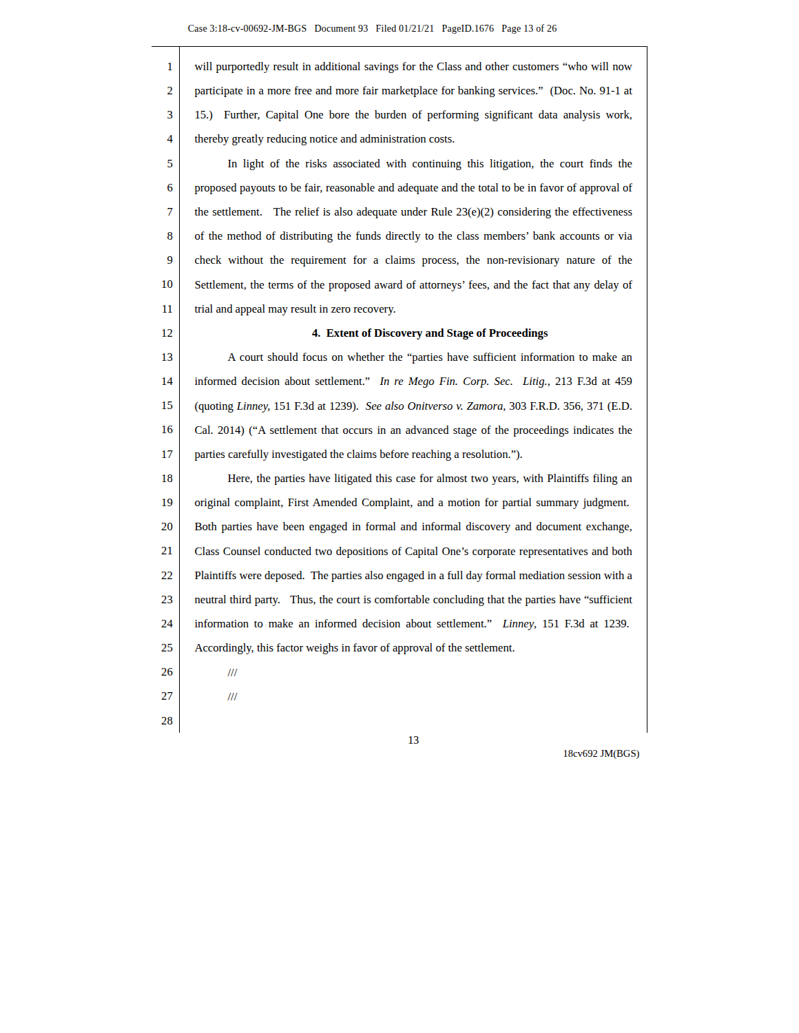Case 3:18-cv-00692-JM-BGS Document 93 Filed 01/21/21 PageID.1676 Page 13 of 26
1
2
3
4
5
6
7
8
9
10
11
12
13
14
15
16
17
18
19
20
21
22
23
24
25
26
27
28
will purportedly result in additional savings for the Class and other customers “who will now participate in a more free and more fair marketplace for banking services.” (Doc. No. 91-1 at 15.) Further, Capital One bore the burden of performing significant data analysis work, thereby greatly reducing notice and administration costs.
In light of the risks associated with continuing this litigation, the court finds the proposed payouts to be fair, reasonable and adequate and the total to be in favor of approval of the settlement. The relief is also adequate under Rule 23(e)(2) considering the effectiveness of the method of distributing the funds directly to the class members’ bank accounts or via check without the requirement for a claims process, the non-revisionary nature of the Settlement, the terms of the proposed award of attorneys’ fees, and the fact that any delay of trial and appeal may result in zero recovery.
4. Extent of Discovery and Stage of Proceedings
A court should focus on whether the “parties have sufficient information to make an informed decision about settlement.” In re Mego Fin. Corp. Sec. Litig., 213 F.3d at 459 (quoting Linney, 151 F.3d at 1239). See also Onitverso v. Zamora, 303 F.R.D. 356, 371 (E.D. Cal. 2014) (“A settlement that occurs in an advanced stage of the proceedings indicates the parties carefully investigated the claims before reaching a resolution.”).
Here, the parties have litigated this case for almost two years, with Plaintiffs filing an original complaint, First Amended Complaint, and a motion for partial summary judgment. Both parties have been engaged in formal and informal discovery and document exchange, Class Counsel conducted two depositions of Capital One’s corporate representatives and both Plaintiffs were deposed. The parties also engaged in a full day formal mediation session with a neutral third party. Thus, the court is comfortable concluding that the parties have “sufficient information to make an informed decision about settlement.” Linney, 151 F.3d at 1239. Accordingly, this factor weighs in favor of approval of the settlement.
///
///
13
18cv692 JM(BGS)